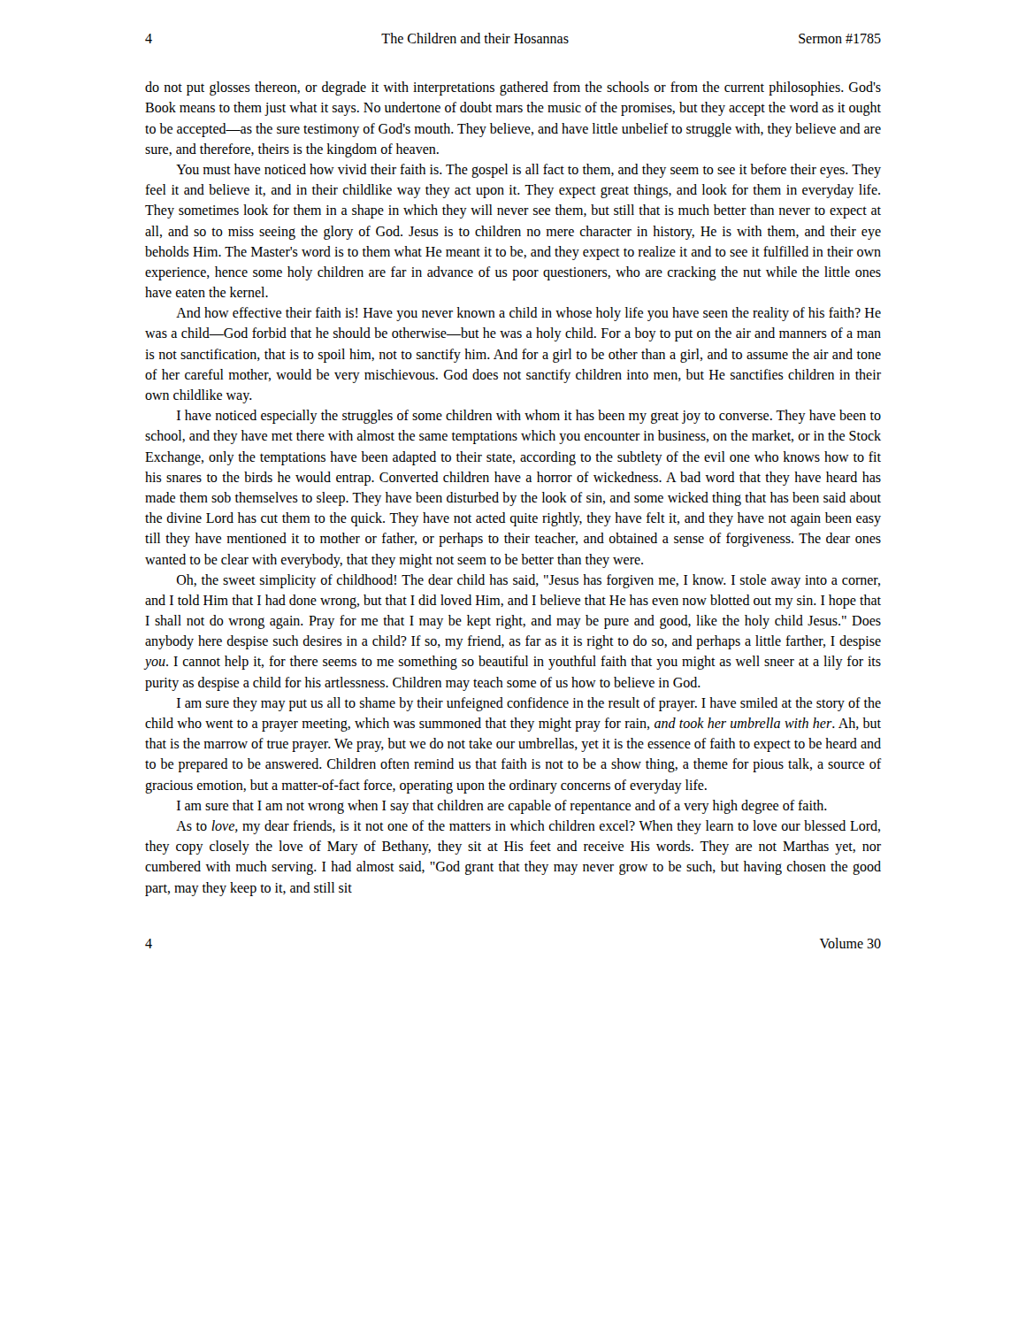4 The Children and their Hosannas Sermon #1785
do not put glosses thereon, or degrade it with interpretations gathered from the schools or from the current philosophies. God's Book means to them just what it says. No undertone of doubt mars the music of the promises, but they accept the word as it ought to be accepted—as the sure testimony of God's mouth. They believe, and have little unbelief to struggle with, they believe and are sure, and therefore, theirs is the kingdom of heaven.
You must have noticed how vivid their faith is. The gospel is all fact to them, and they seem to see it before their eyes. They feel it and believe it, and in their childlike way they act upon it. They expect great things, and look for them in everyday life. They sometimes look for them in a shape in which they will never see them, but still that is much better than never to expect at all, and so to miss seeing the glory of God. Jesus is to children no mere character in history, He is with them, and their eye beholds Him. The Master's word is to them what He meant it to be, and they expect to realize it and to see it fulfilled in their own experience, hence some holy children are far in advance of us poor questioners, who are cracking the nut while the little ones have eaten the kernel.
And how effective their faith is! Have you never known a child in whose holy life you have seen the reality of his faith? He was a child—God forbid that he should be otherwise—but he was a holy child. For a boy to put on the air and manners of a man is not sanctification, that is to spoil him, not to sanctify him. And for a girl to be other than a girl, and to assume the air and tone of her careful mother, would be very mischievous. God does not sanctify children into men, but He sanctifies children in their own childlike way.
I have noticed especially the struggles of some children with whom it has been my great joy to converse. They have been to school, and they have met there with almost the same temptations which you encounter in business, on the market, or in the Stock Exchange, only the temptations have been adapted to their state, according to the subtlety of the evil one who knows how to fit his snares to the birds he would entrap. Converted children have a horror of wickedness. A bad word that they have heard has made them sob themselves to sleep. They have been disturbed by the look of sin, and some wicked thing that has been said about the divine Lord has cut them to the quick. They have not acted quite rightly, they have felt it, and they have not again been easy till they have mentioned it to mother or father, or perhaps to their teacher, and obtained a sense of forgiveness. The dear ones wanted to be clear with everybody, that they might not seem to be better than they were.
Oh, the sweet simplicity of childhood! The dear child has said, "Jesus has forgiven me, I know. I stole away into a corner, and I told Him that I had done wrong, but that I did loved Him, and I believe that He has even now blotted out my sin. I hope that I shall not do wrong again. Pray for me that I may be kept right, and may be pure and good, like the holy child Jesus." Does anybody here despise such desires in a child? If so, my friend, as far as it is right to do so, and perhaps a little farther, I despise you. I cannot help it, for there seems to me something so beautiful in youthful faith that you might as well sneer at a lily for its purity as despise a child for his artlessness. Children may teach some of us how to believe in God.
I am sure they may put us all to shame by their unfeigned confidence in the result of prayer. I have smiled at the story of the child who went to a prayer meeting, which was summoned that they might pray for rain, and took her umbrella with her. Ah, but that is the marrow of true prayer. We pray, but we do not take our umbrellas, yet it is the essence of faith to expect to be heard and to be prepared to be answered. Children often remind us that faith is not to be a show thing, a theme for pious talk, a source of gracious emotion, but a matter-of-fact force, operating upon the ordinary concerns of everyday life.
I am sure that I am not wrong when I say that children are capable of repentance and of a very high degree of faith.
As to love, my dear friends, is it not one of the matters in which children excel? When they learn to love our blessed Lord, they copy closely the love of Mary of Bethany, they sit at His feet and receive His words. They are not Marthas yet, nor cumbered with much serving. I had almost said, "God grant that they may never grow to be such, but having chosen the good part, may they keep to it, and still sit
4 Volume 30